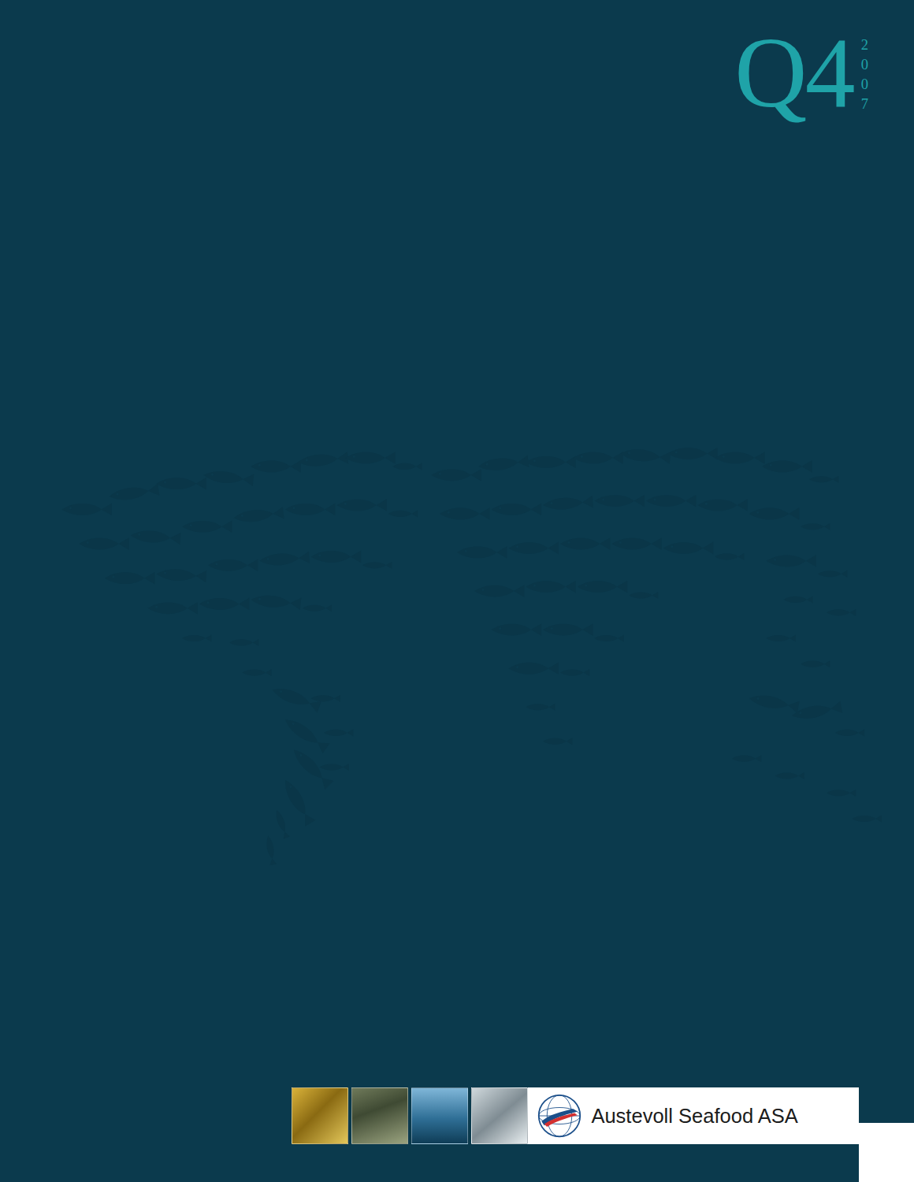Q4
2007
Austevoll Seafood ASA